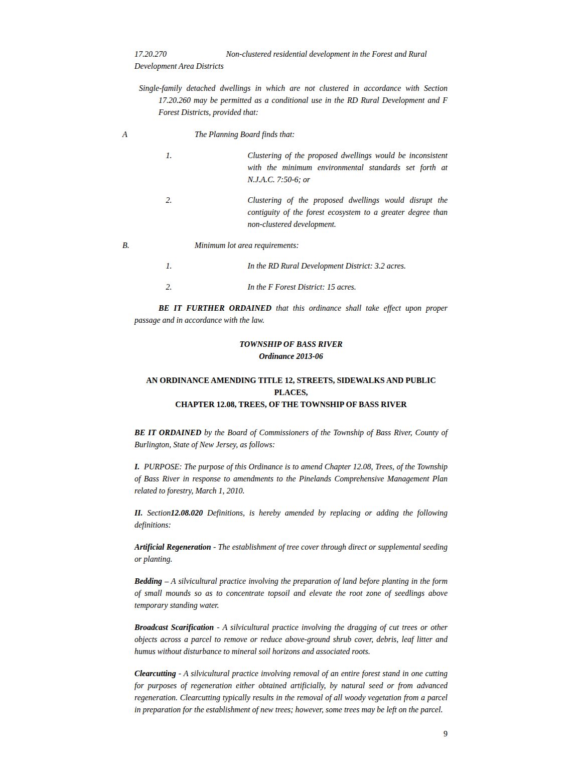17.20.270 Non-clustered residential development in the Forest and Rural Development Area Districts
Single-family detached dwellings in which are not clustered in accordance with Section 17.20.260 may be permitted as a conditional use in the RD Rural Development and F Forest Districts, provided that:
AThe Planning Board finds that:
1. Clustering of the proposed dwellings would be inconsistent with the minimum environmental standards set forth at N.J.A.C. 7:50-6; or
2. Clustering of the proposed dwellings would disrupt the contiguity of the forest ecosystem to a greater degree than non-clustered development.
B. Minimum lot area requirements:
1. In the RD Rural Development District: 3.2 acres.
2. In the F Forest District: 15 acres.
BE IT FURTHER ORDAINED that this ordinance shall take effect upon proper passage and in accordance with the law.
TOWNSHIP OF BASS RIVER
Ordinance 2013-06
AN ORDINANCE AMENDING TITLE 12, STREETS, SIDEWALKS AND PUBLIC PLACES,
CHAPTER 12.08, TREES, OF THE TOWNSHIP OF BASS RIVER
BE IT ORDAINED by the Board of Commissioners of the Township of Bass River, County of Burlington, State of New Jersey, as follows:
I. PURPOSE: The purpose of this Ordinance is to amend Chapter 12.08, Trees, of the Township of Bass River in response to amendments to the Pinelands Comprehensive Management Plan related to forestry, March 1, 2010.
II. Section12.08.020 Definitions, is hereby amended by replacing or adding the following definitions:
Artificial Regeneration - The establishment of tree cover through direct or supplemental seeding or planting.
Bedding – A silvicultural practice involving the preparation of land before planting in the form of small mounds so as to concentrate topsoil and elevate the root zone of seedlings above temporary standing water.
Broadcast Scarification - A silvicultural practice involving the dragging of cut trees or other objects across a parcel to remove or reduce above-ground shrub cover, debris, leaf litter and humus without disturbance to mineral soil horizons and associated roots.
Clearcutting - A silvicultural practice involving removal of an entire forest stand in one cutting for purposes of regeneration either obtained artificially, by natural seed or from advanced regeneration. Clearcutting typically results in the removal of all woody vegetation from a parcel in preparation for the establishment of new trees; however, some trees may be left on the parcel.
9